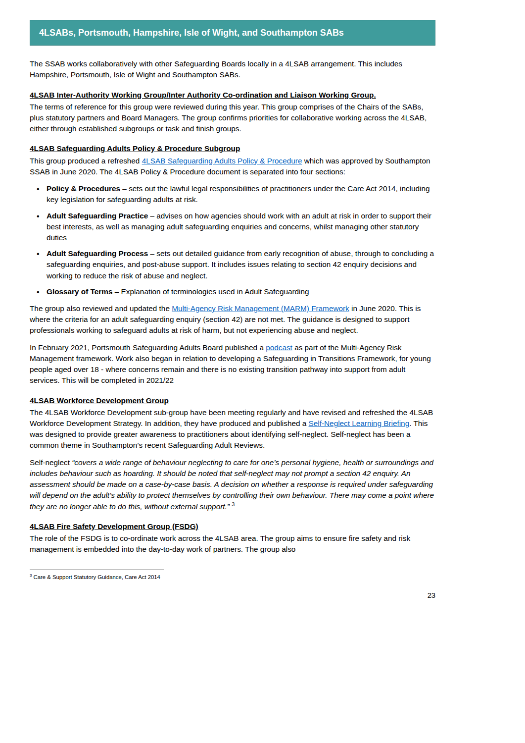4LSABs, Portsmouth, Hampshire, Isle of Wight, and Southampton SABs
The SSAB works collaboratively with other Safeguarding Boards locally in a 4LSAB arrangement. This includes Hampshire, Portsmouth, Isle of Wight and Southampton SABs.
4LSAB Inter-Authority Working Group/Inter Authority Co-ordination and Liaison Working Group.
The terms of reference for this group were reviewed during this year. This group comprises of the Chairs of the SABs, plus statutory partners and Board Managers. The group confirms priorities for collaborative working across the 4LSAB, either through established subgroups or task and finish groups.
4LSAB Safeguarding Adults Policy & Procedure Subgroup
This group produced a refreshed 4LSAB Safeguarding Adults Policy & Procedure which was approved by Southampton SSAB in June 2020. The 4LSAB Policy & Procedure document is separated into four sections:
Policy & Procedures – sets out the lawful legal responsibilities of practitioners under the Care Act 2014, including key legislation for safeguarding adults at risk.
Adult Safeguarding Practice – advises on how agencies should work with an adult at risk in order to support their best interests, as well as managing adult safeguarding enquiries and concerns, whilst managing other statutory duties
Adult Safeguarding Process – sets out detailed guidance from early recognition of abuse, through to concluding a safeguarding enquiries, and post-abuse support. It includes issues relating to section 42 enquiry decisions and working to reduce the risk of abuse and neglect.
Glossary of Terms – Explanation of terminologies used in Adult Safeguarding
The group also reviewed and updated the Multi-Agency Risk Management (MARM) Framework in June 2020. This is where the criteria for an adult safeguarding enquiry (section 42) are not met. The guidance is designed to support professionals working to safeguard adults at risk of harm, but not experiencing abuse and neglect.
In February 2021, Portsmouth Safeguarding Adults Board published a podcast as part of the Multi-Agency Risk Management framework. Work also began in relation to developing a Safeguarding in Transitions Framework, for young people aged over 18 - where concerns remain and there is no existing transition pathway into support from adult services. This will be completed in 2021/22
4LSAB Workforce Development Group
The 4LSAB Workforce Development sub-group have been meeting regularly and have revised and refreshed the 4LSAB Workforce Development Strategy. In addition, they have produced and published a Self-Neglect Learning Briefing. This was designed to provide greater awareness to practitioners about identifying self-neglect. Self-neglect has been a common theme in Southampton’s recent Safeguarding Adult Reviews.
Self-neglect “covers a wide range of behaviour neglecting to care for one’s personal hygiene, health or surroundings and includes behaviour such as hoarding. It should be noted that self-neglect may not prompt a section 42 enquiry. An assessment should be made on a case-by-case basis. A decision on whether a response is required under safeguarding will depend on the adult’s ability to protect themselves by controlling their own behaviour. There may come a point where they are no longer able to do this, without external support.” 3
4LSAB Fire Safety Development Group (FSDG)
The role of the FSDG is to co-ordinate work across the 4LSAB area. The group aims to ensure fire safety and risk management is embedded into the day-to-day work of partners. The group also
3 Care & Support Statutory Guidance, Care Act 2014
23